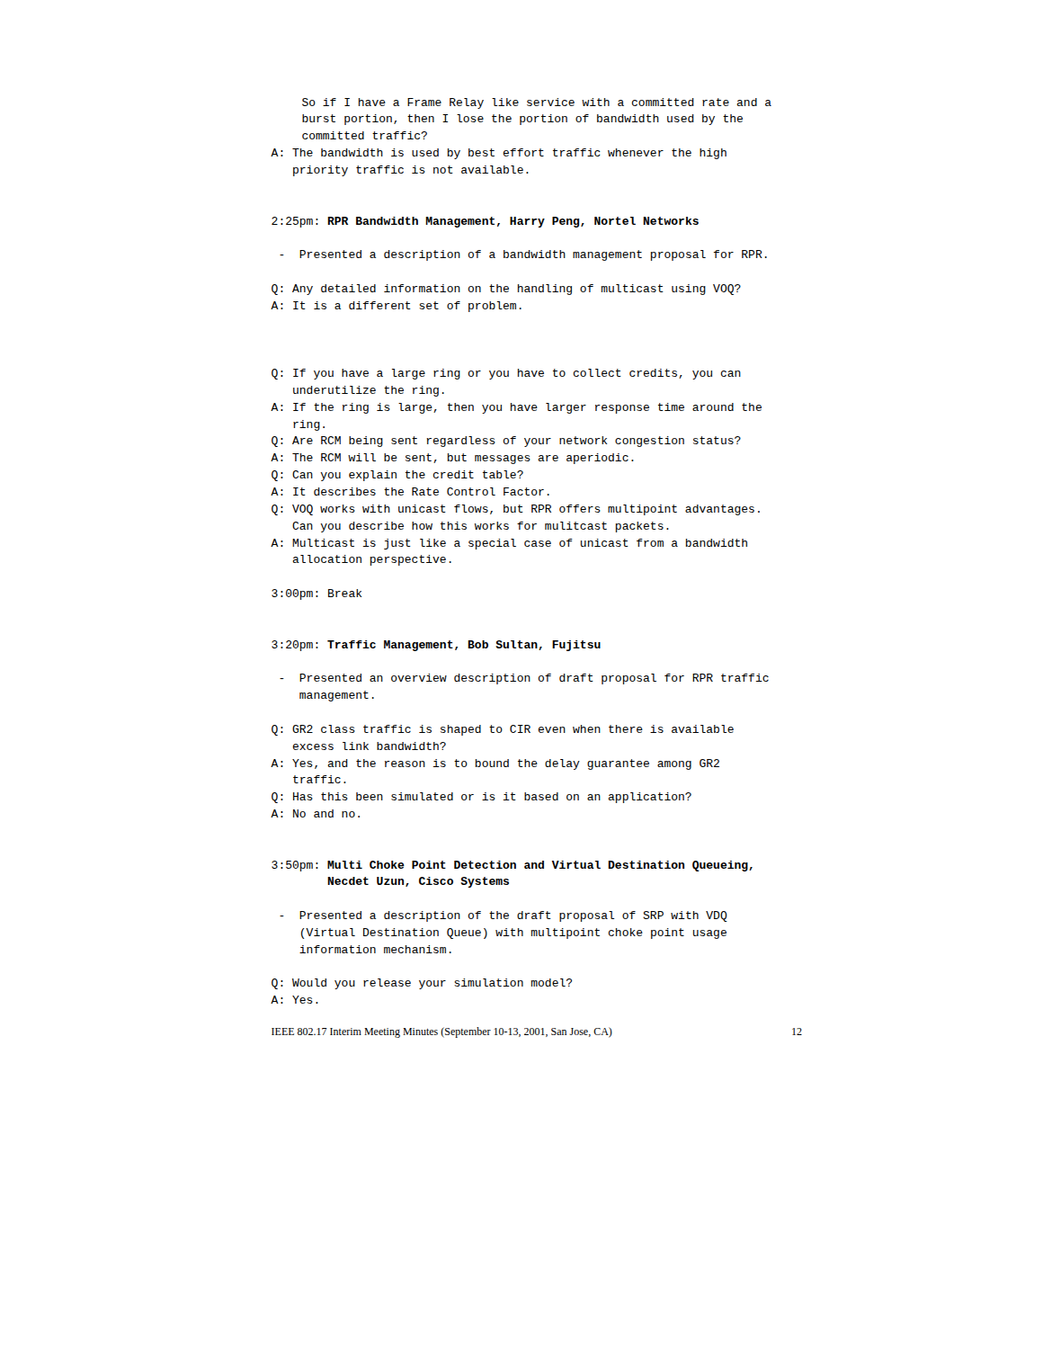So if I have a Frame Relay like service with a committed rate and a
burst portion, then I lose the portion of bandwidth used by the
committed traffic?
A: The bandwidth is used by best effort traffic whenever the high
   priority traffic is not available.
2:25pm: RPR Bandwidth Management, Harry Peng, Nortel Networks
 -  Presented a description of a bandwidth management proposal for RPR.
Q: Any detailed information on the handling of multicast using VOQ?
A: It is a different set of problem.
Q: If you have a large ring or you have to collect credits, you can
   underutilize the ring.
A: If the ring is large, then you have larger response time around the
   ring.
Q: Are RCM being sent regardless of your network congestion status?
A: The RCM will be sent, but messages are aperiodic.
Q: Can you explain the credit table?
A: It describes the Rate Control Factor.
Q: VOQ works with unicast flows, but RPR offers multipoint advantages.
   Can you describe how this works for mulitcast packets.
A: Multicast is just like a special case of unicast from a bandwidth
   allocation perspective.
3:00pm: Break
3:20pm: Traffic Management, Bob Sultan, Fujitsu
 -  Presented an overview description of draft proposal for RPR traffic
    management.
Q: GR2 class traffic is shaped to CIR even when there is available
   excess link bandwidth?
A: Yes, and the reason is to bound the delay guarantee among GR2
   traffic.
Q: Has this been simulated or is it based on an application?
A: No and no.
3:50pm: Multi Choke Point Detection and Virtual Destination Queueing,
        Necdet Uzun, Cisco Systems
 -  Presented a description of the draft proposal of SRP with VDQ
    (Virtual Destination Queue) with multipoint choke point usage
    information mechanism.
Q: Would you release your simulation model?
A: Yes.
IEEE 802.17 Interim Meeting Minutes (September 10-13, 2001, San Jose, CA) 12